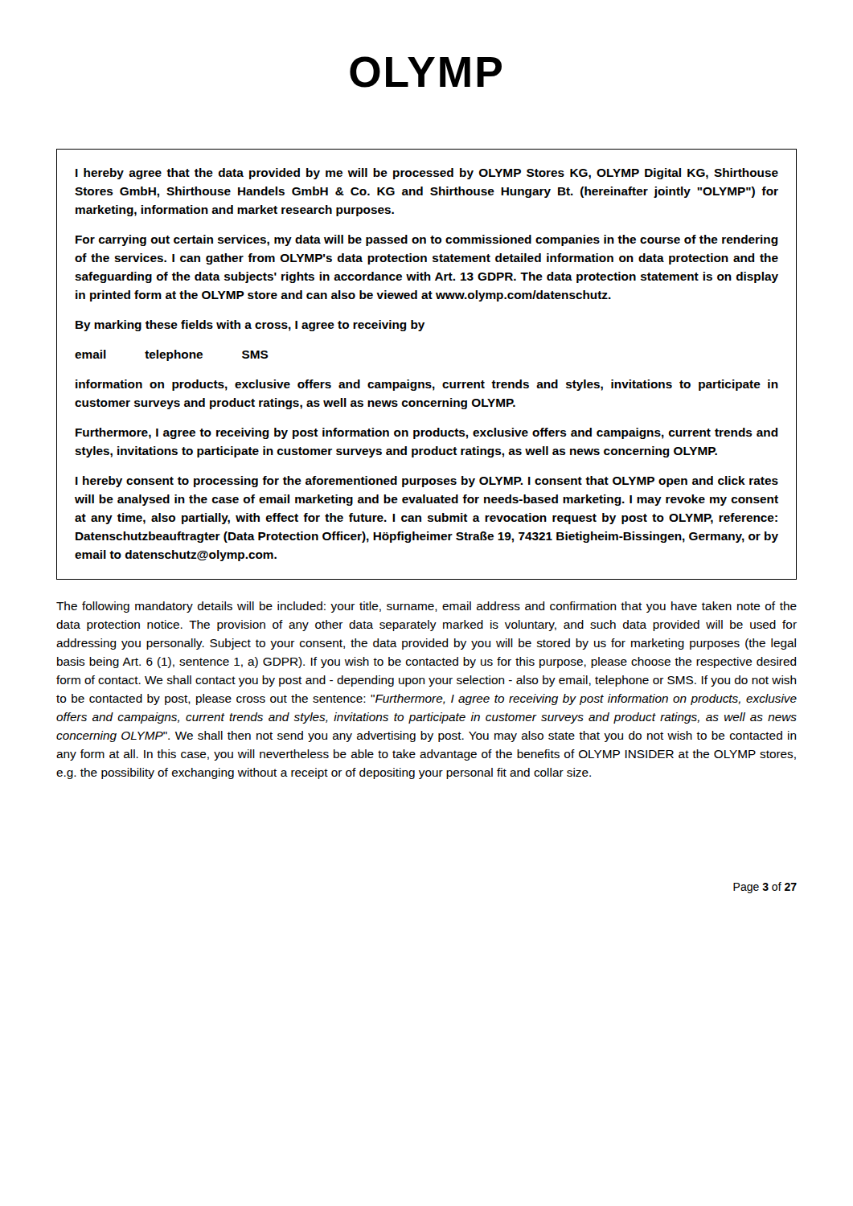OLYMP
I hereby agree that the data provided by me will be processed by OLYMP Stores KG, OLYMP Digital KG, Shirthouse Stores GmbH, Shirthouse Handels GmbH & Co. KG and Shirthouse Hungary Bt. (hereinafter jointly "OLYMP") for marketing, information and market research purposes.
For carrying out certain services, my data will be passed on to commissioned companies in the course of the rendering of the services. I can gather from OLYMP's data protection statement detailed information on data protection and the safeguarding of the data subjects' rights in accordance with Art. 13 GDPR. The data protection statement is on display in printed form at the OLYMP store and can also be viewed at www.olymp.com/datenschutz.
By marking these fields with a cross, I agree to receiving by
email telephone SMS
information on products, exclusive offers and campaigns, current trends and styles, invitations to participate in customer surveys and product ratings, as well as news concerning OLYMP.
Furthermore, I agree to receiving by post information on products, exclusive offers and campaigns, current trends and styles, invitations to participate in customer surveys and product ratings, as well as news concerning OLYMP.
I hereby consent to processing for the aforementioned purposes by OLYMP. I consent that OLYMP open and click rates will be analysed in the case of email marketing and be evaluated for needs-based marketing. I may revoke my consent at any time, also partially, with effect for the future. I can submit a revocation request by post to OLYMP, reference: Datenschutzbeauftragter (Data Protection Officer), Höpfigheimer Straße 19, 74321 Bietigheim-Bissingen, Germany, or by email to datenschutz@olymp.com.
The following mandatory details will be included: your title, surname, email address and confirmation that you have taken note of the data protection notice. The provision of any other data separately marked is voluntary, and such data provided will be used for addressing you personally. Subject to your consent, the data provided by you will be stored by us for marketing purposes (the legal basis being Art. 6 (1), sentence 1, a) GDPR). If you wish to be contacted by us for this purpose, please choose the respective desired form of contact. We shall contact you by post and - depending upon your selection - also by email, telephone or SMS. If you do not wish to be contacted by post, please cross out the sentence: "Furthermore, I agree to receiving by post information on products, exclusive offers and campaigns, current trends and styles, invitations to participate in customer surveys and product ratings, as well as news concerning OLYMP". We shall then not send you any advertising by post. You may also state that you do not wish to be contacted in any form at all. In this case, you will nevertheless be able to take advantage of the benefits of OLYMP INSIDER at the OLYMP stores, e.g. the possibility of exchanging without a receipt or of depositing your personal fit and collar size.
Page 3 of 27